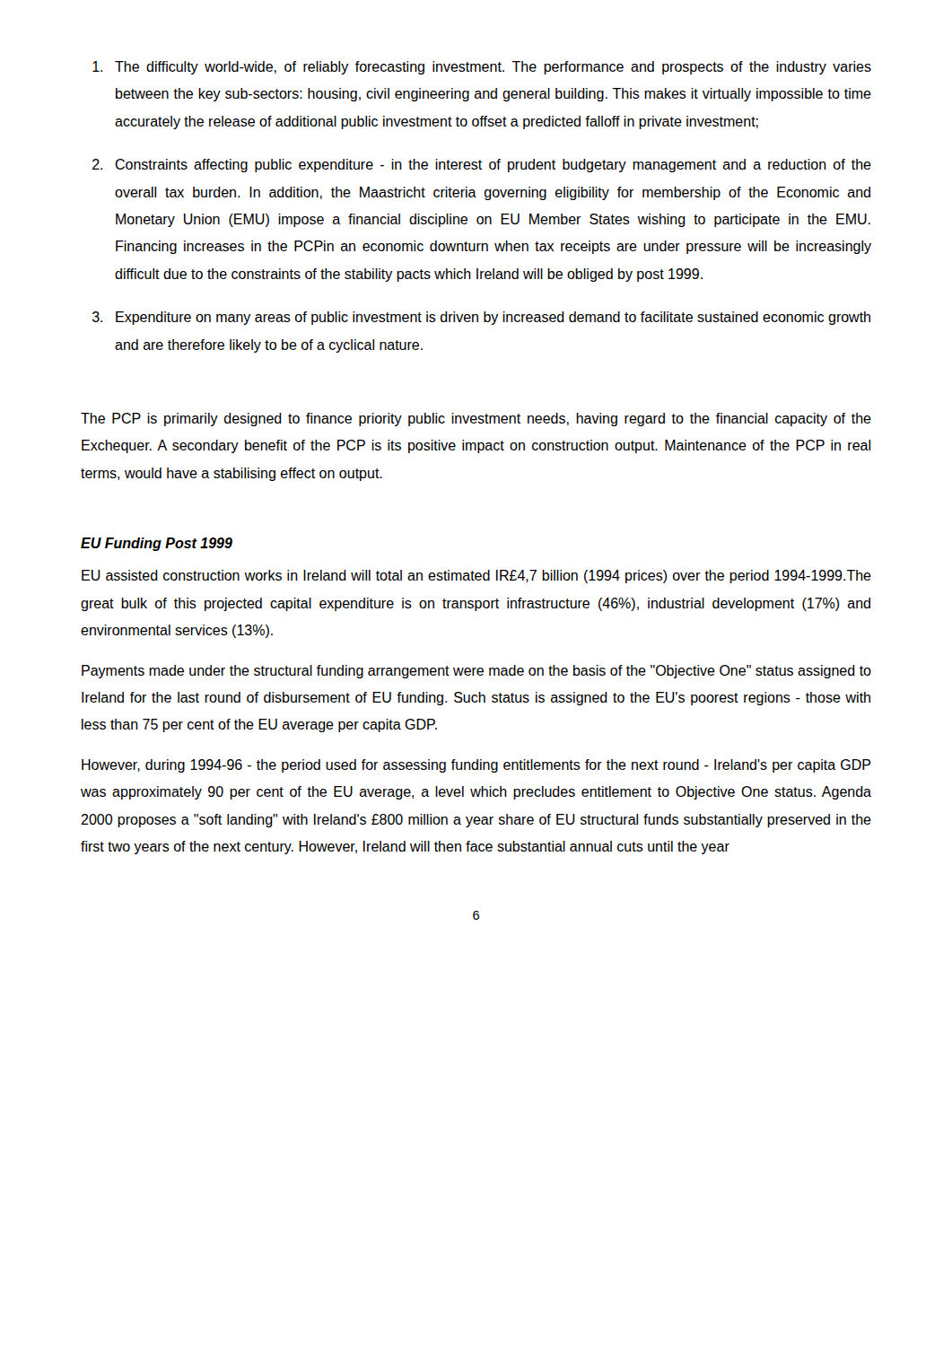The difficulty world-wide, of reliably forecasting investment. The performance and prospects of the industry varies between the key sub-sectors: housing, civil engineering and general building. This makes it virtually impossible to time accurately the release of additional public investment to offset a predicted falloff in private investment;
Constraints affecting public expenditure - in the interest of prudent budgetary management and a reduction of the overall tax burden. In addition, the Maastricht criteria governing eligibility for membership of the Economic and Monetary Union (EMU) impose a financial discipline on EU Member States wishing to participate in the EMU. Financing increases in the PCPin an economic downturn when tax receipts are under pressure will be increasingly difficult due to the constraints of the stability pacts which Ireland will be obliged by post 1999.
Expenditure on many areas of public investment is driven by increased demand to facilitate sustained economic growth and are therefore likely to be of a cyclical nature.
The PCP is primarily designed to finance priority public investment needs, having regard to the financial capacity of the Exchequer. A secondary benefit of the PCP is its positive impact on construction output. Maintenance of the PCP in real terms, would have a stabilising effect on output.
EU Funding Post 1999
EU assisted construction works in Ireland will total an estimated IR£4,7 billion (1994 prices) over the period 1994-1999.The great bulk of this projected capital expenditure is on transport infrastructure (46%), industrial development (17%) and environmental services (13%).
Payments made under the structural funding arrangement were made on the basis of the "Objective One" status assigned to Ireland for the last round of disbursement of EU funding. Such status is assigned to the EU's poorest regions - those with less than 75 per cent of the EU average per capita GDP.
However, during 1994-96 - the period used for assessing funding entitlements for the next round - Ireland's per capita GDP was approximately 90 per cent of the EU average, a level which precludes entitlement to Objective One status. Agenda 2000 proposes a "soft landing" with Ireland's £800 million a year share of EU structural funds substantially preserved in the first two years of the next century. However, Ireland will then face substantial annual cuts until the year
6